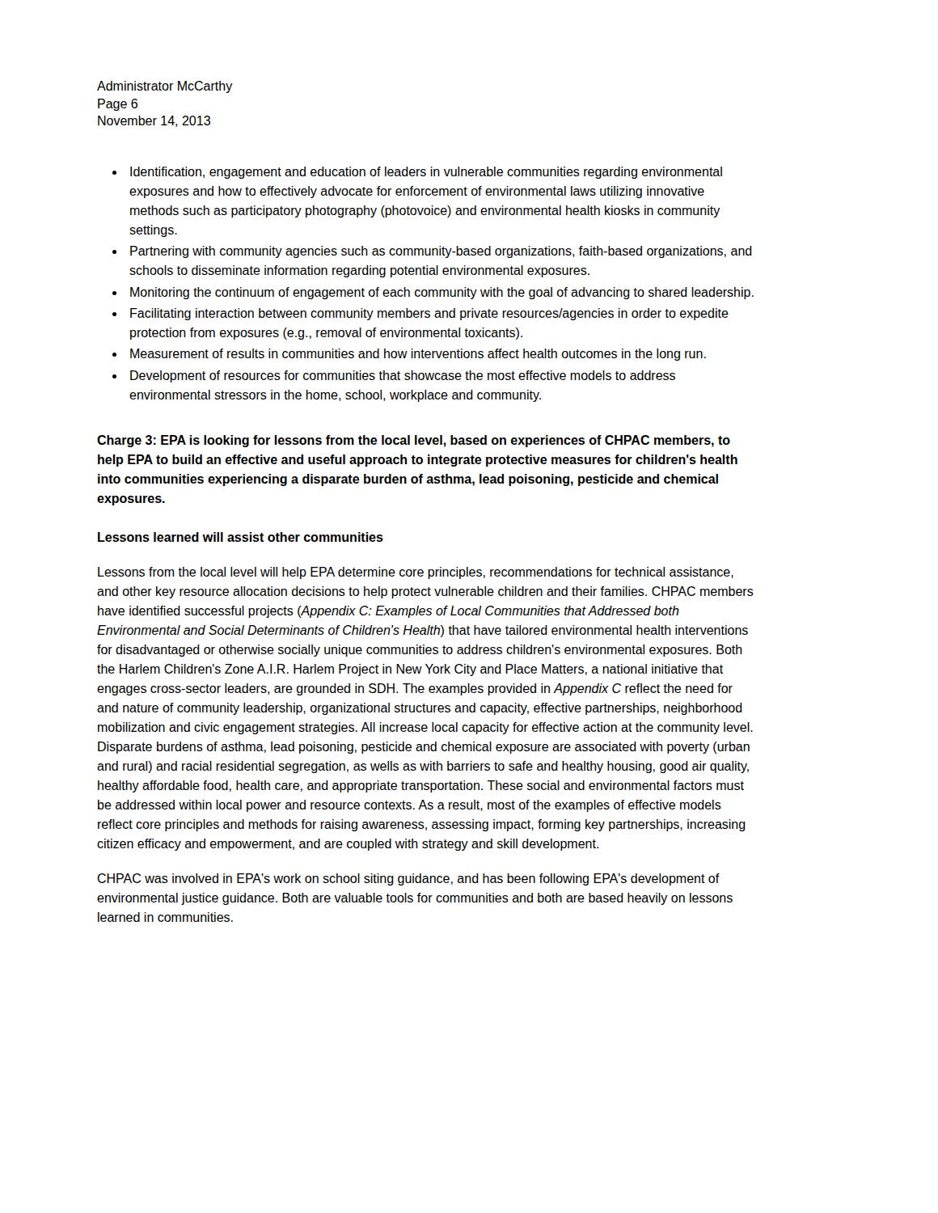Administrator McCarthy
Page 6
November 14, 2013
Identification, engagement and education of leaders in vulnerable communities regarding environmental exposures and how to effectively advocate for enforcement of environmental laws utilizing innovative methods such as participatory photography (photovoice) and environmental health kiosks in community settings.
Partnering with community agencies such as community-based organizations, faith-based organizations, and schools to disseminate information regarding potential environmental exposures.
Monitoring the continuum of engagement of each community with the goal of advancing to shared leadership.
Facilitating interaction between community members and private resources/agencies in order to expedite protection from exposures (e.g., removal of environmental toxicants).
Measurement of results in communities and how interventions affect health outcomes in the long run.
Development of resources for communities that showcase the most effective models to address environmental stressors in the home, school, workplace and community.
Charge 3: EPA is looking for lessons from the local level, based on experiences of CHPAC members, to help EPA to build an effective and useful approach to integrate protective measures for children's health into communities experiencing a disparate burden of asthma, lead poisoning, pesticide and chemical exposures.
Lessons learned will assist other communities
Lessons from the local level will help EPA determine core principles, recommendations for technical assistance, and other key resource allocation decisions to help protect vulnerable children and their families. CHPAC members have identified successful projects (Appendix C: Examples of Local Communities that Addressed both Environmental and Social Determinants of Children's Health) that have tailored environmental health interventions for disadvantaged or otherwise socially unique communities to address children's environmental exposures. Both the Harlem Children's Zone A.I.R. Harlem Project in New York City and Place Matters, a national initiative that engages cross-sector leaders, are grounded in SDH. The examples provided in Appendix C reflect the need for and nature of community leadership, organizational structures and capacity, effective partnerships, neighborhood mobilization and civic engagement strategies. All increase local capacity for effective action at the community level. Disparate burdens of asthma, lead poisoning, pesticide and chemical exposure are associated with poverty (urban and rural) and racial residential segregation, as wells as with barriers to safe and healthy housing, good air quality, healthy affordable food, health care, and appropriate transportation. These social and environmental factors must be addressed within local power and resource contexts. As a result, most of the examples of effective models reflect core principles and methods for raising awareness, assessing impact, forming key partnerships, increasing citizen efficacy and empowerment, and are coupled with strategy and skill development.
CHPAC was involved in EPA's work on school siting guidance, and has been following EPA's development of environmental justice guidance. Both are valuable tools for communities and both are based heavily on lessons learned in communities.